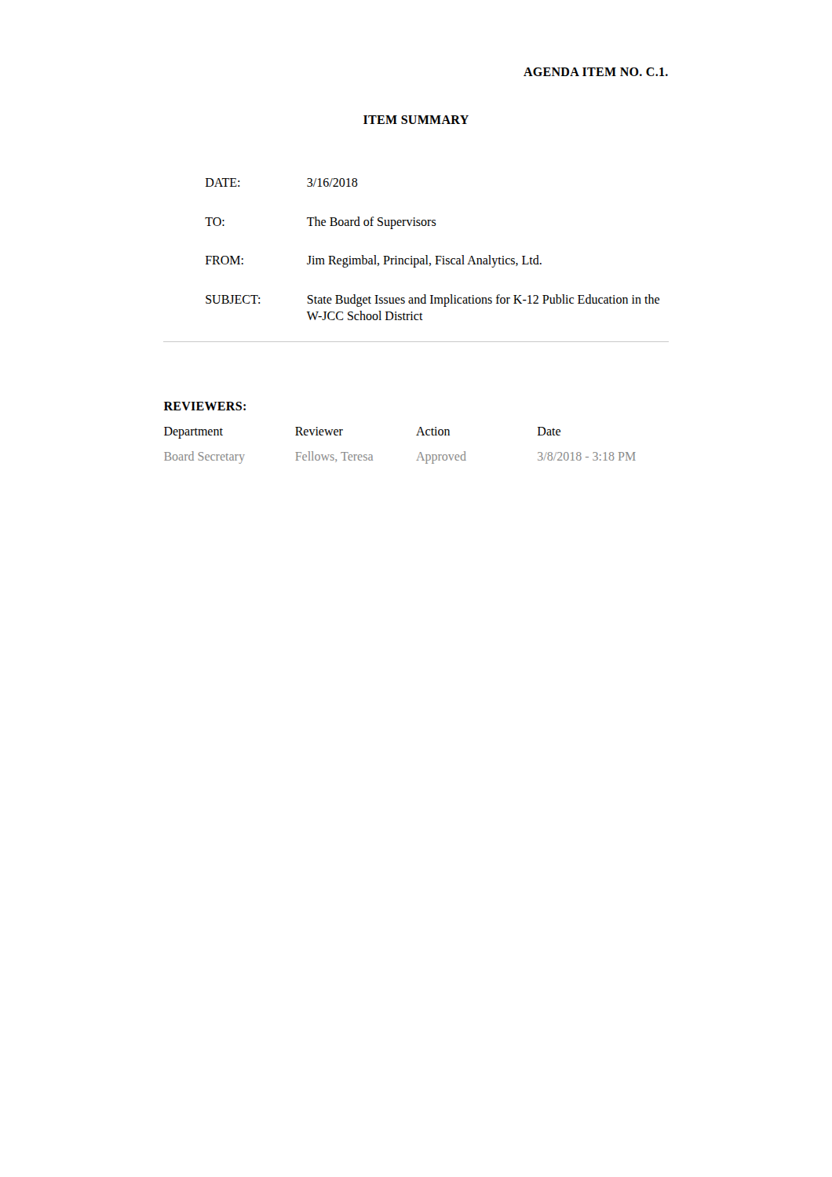AGENDA ITEM NO. C.1.
ITEM SUMMARY
| DATE: | 3/16/2018 |
| TO: | The Board of Supervisors |
| FROM: | Jim Regimbal, Principal, Fiscal Analytics, Ltd. |
| SUBJECT: | State Budget Issues and Implications for K-12 Public Education in the W-JCC School District |
REVIEWERS:
| Department | Reviewer | Action | Date |
| --- | --- | --- | --- |
| Board Secretary | Fellows, Teresa | Approved | 3/8/2018 - 3:18 PM |